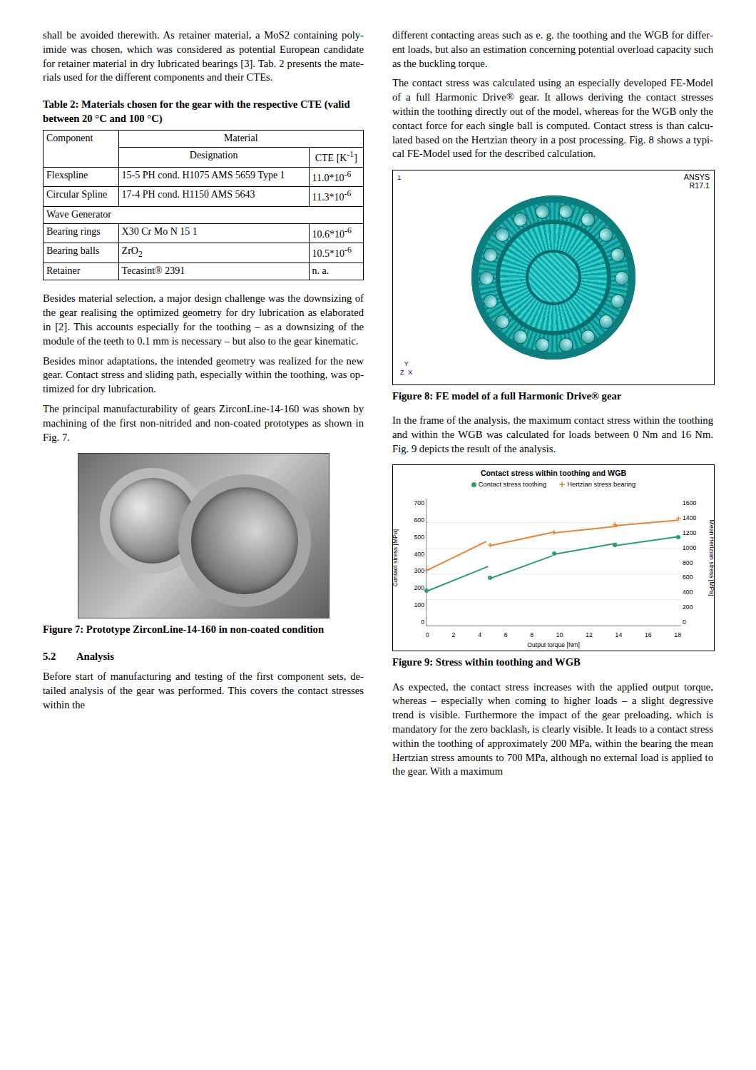shall be avoided therewith. As retainer material, a MoS2 containing polyimide was chosen, which was considered as potential European candidate for retainer material in dry lubricated bearings [3]. Tab. 2 presents the materials used for the different components and their CTEs.
Table 2: Materials chosen for the gear with the respective CTE (valid between 20 °C and 100 °C)
| Component | Material |
| Designation | CTE [K -1 ] |
| Flexspline | 15-5 PH cond. H1075 AMS 5659 Type 1 | 11.0*10 -6 |
| Circular Spline | 17-4 PH cond. H1150 AMS 5643 | 11.3*10 -6 |
| Wave Generator |
| Bearing rings | X30 Cr Mo N 15 1 | 10.6*10 -6 |
| Bearing balls | ZrO 2 | 10.5*10 -6 |
| Retainer | Tecasint® 2391 | n. a. |
Besides material selection, a major design challenge was the downsizing of the gear realising the optimized geometry for dry lubrication as elaborated in [2]. This accounts especially for the toothing – as a downsizing of the module of the teeth to 0.1 mm is necessary – but also to the gear kinematic.
Besides minor adaptations, the intended geometry was realized for the new gear. Contact stress and sliding path, especially within the toothing, was optimized for dry lubrication.
The principal manufacturability of gears ZirconLine-14-160 was shown by machining of the first non-nitrided and non-coated prototypes as shown in Fig. 7.
Figure 7: Prototype ZirconLine-14-160 in non-coated condition
5.2 Analysis
Before start of manufacturing and testing of the first component sets, detailed analysis of the gear was performed. This covers the contact stresses within the
different contacting areas such as e. g. the toothing and the WGB for different loads, but also an estimation concerning potential overload capacity such as the buckling torque.
The contact stress was calculated using an especially developed FE-Model of a full Harmonic Drive® gear. It allows deriving the contact stresses within the toothing directly out of the model, whereas for the WGB only the contact force for each single ball is computed. Contact stress is than calculated based on the Hertzian theory in a post processing. Fig. 8 shows a typical FE-Model used for the described calculation.
1
ANSYS
R17.1
Y
Z X
Figure 8: FE model of a full Harmonic Drive® gear
In the frame of the analysis, the maximum contact stress within the toothing and within the WGB was calculated for loads between 0 Nm and 16 Nm. Fig. 9 depicts the result of the analysis.
Contact stress within toothing and WGB
Contact stress toothing Hertzian stress bearing
7006005004003002001000
16001400120010008006004002000
024681012141618
Output torque [Nm]
Contact stress [MPa]
Mean Hertzian stress [MPa]
Figure 9: Stress within toothing and WGB
As expected, the contact stress increases with the applied output torque, whereas – especially when coming to higher loads – a slight degressive trend is visible. Furthermore the impact of the gear preloading, which is mandatory for the zero backlash, is clearly visible. It leads to a contact stress within the toothing of approximately 200 MPa, within the bearing the mean Hertzian stress amounts to 700 MPa, although no external load is applied to the gear. With a maximum